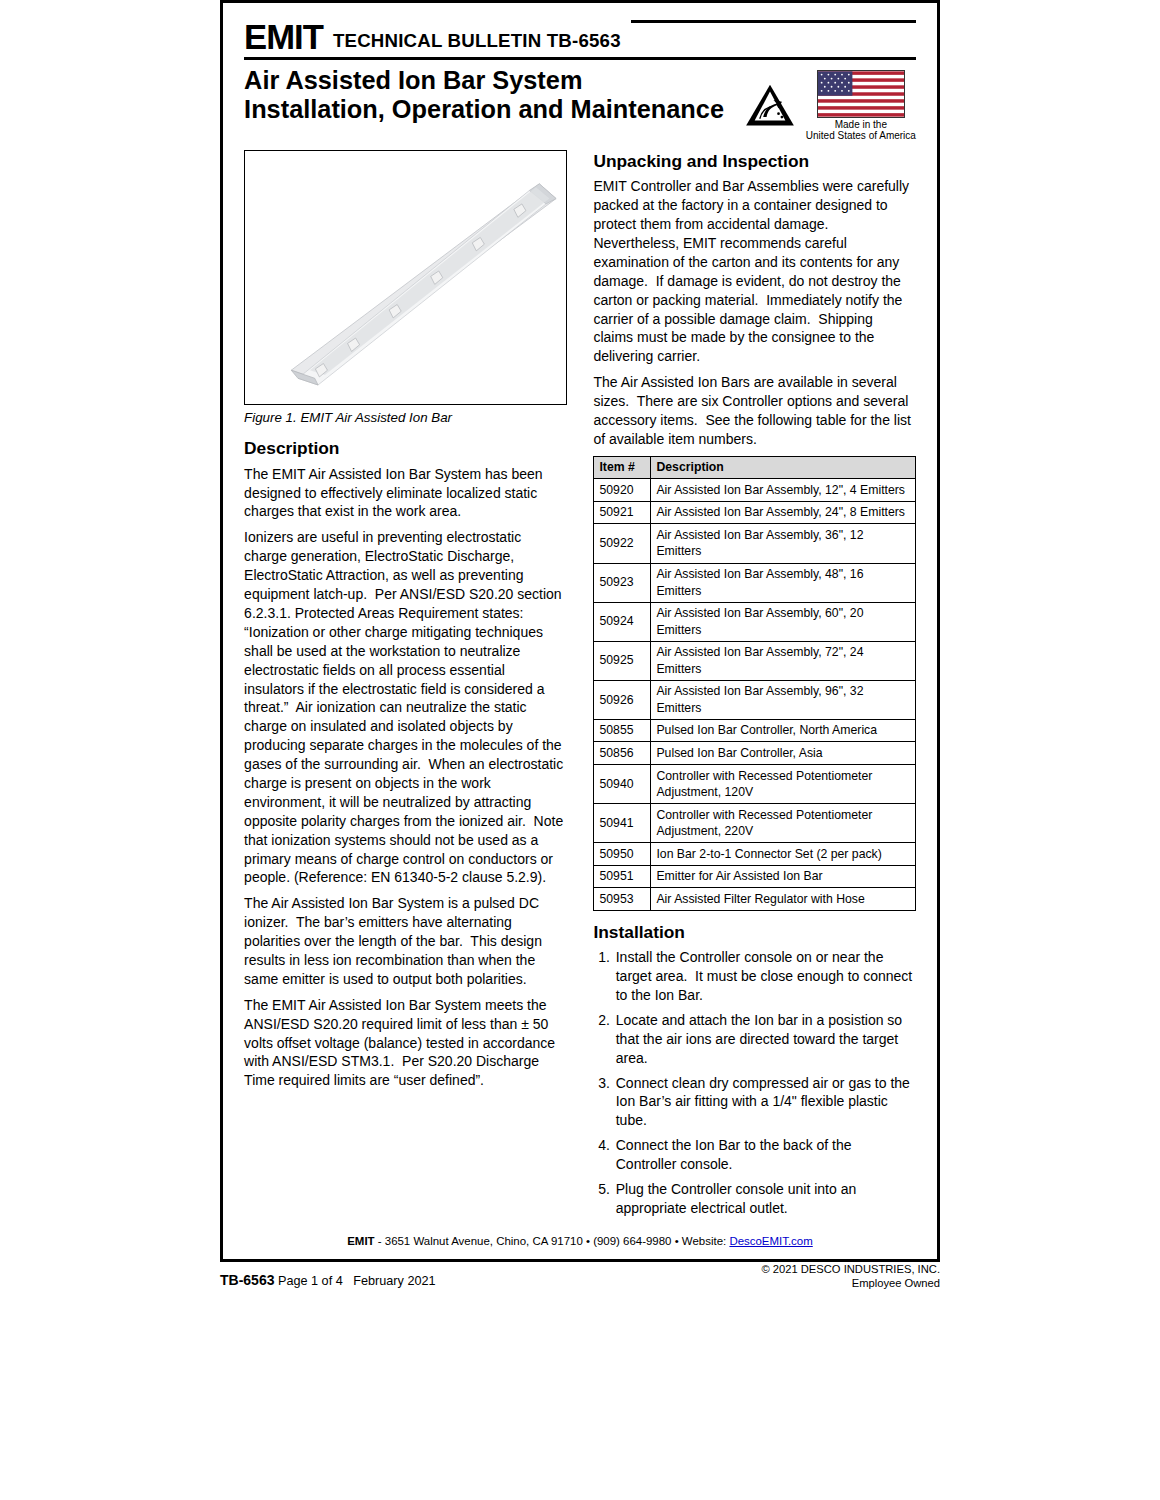EMIT
TECHNICAL BULLETIN TB-6563
Air Assisted Ion Bar System
Installation, Operation and Maintenance
Made in the
United States of America
Figure 1. EMIT Air Assisted Ion Bar
Description
The EMIT Air Assisted Ion Bar System has been designed to effectively eliminate localized static charges that exist in the work area.
Ionizers are useful in preventing electrostatic charge generation, ElectroStatic Discharge, ElectroStatic Attraction, as well as preventing equipment latch-up. Per ANSI/ESD S20.20 section 6.2.3.1. Protected Areas Requirement states: “Ionization or other charge mitigating techniques shall be used at the workstation to neutralize electrostatic fields on all process essential insulators if the electrostatic field is considered a threat.” Air ionization can neutralize the static charge on insulated and isolated objects by producing separate charges in the molecules of the gases of the surrounding air. When an electrostatic charge is present on objects in the work environment, it will be neutralized by attracting opposite polarity charges from the ionized air. Note that ionization systems should not be used as a primary means of charge control on conductors or people. (Reference: EN 61340-5-2 clause 5.2.9).
The Air Assisted Ion Bar System is a pulsed DC ionizer. The bar’s emitters have alternating polarities over the length of the bar. This design results in less ion recombination than when the same emitter is used to output both polarities.
The EMIT Air Assisted Ion Bar System meets the ANSI/ESD S20.20 required limit of less than ± 50 volts offset voltage (balance) tested in accordance with ANSI/ESD STM3.1. Per S20.20 Discharge Time required limits are “user defined”.
Unpacking and Inspection
EMIT Controller and Bar Assemblies were carefully packed at the factory in a container designed to protect them from accidental damage. Nevertheless, EMIT recommends careful examination of the carton and its contents for any damage. If damage is evident, do not destroy the carton or packing material. Immediately notify the carrier of a possible damage claim. Shipping claims must be made by the consignee to the delivering carrier.
The Air Assisted Ion Bars are available in several sizes. There are six Controller options and several accessory items. See the following table for the list of available item numbers.
| Item # | Description |
| --- | --- |
| 50920 | Air Assisted Ion Bar Assembly, 12", 4 Emitters |
| 50921 | Air Assisted Ion Bar Assembly, 24", 8 Emitters |
| 50922 | Air Assisted Ion Bar Assembly, 36", 12 Emitters |
| 50923 | Air Assisted Ion Bar Assembly, 48", 16 Emitters |
| 50924 | Air Assisted Ion Bar Assembly, 60", 20 Emitters |
| 50925 | Air Assisted Ion Bar Assembly, 72", 24 Emitters |
| 50926 | Air Assisted Ion Bar Assembly, 96", 32 Emitters |
| 50855 | Pulsed Ion Bar Controller, North America |
| 50856 | Pulsed Ion Bar Controller, Asia |
| 50940 | Controller with Recessed Potentiometer Adjustment, 120V |
| 50941 | Controller with Recessed Potentiometer Adjustment, 220V |
| 50950 | Ion Bar 2-to-1 Connector Set (2 per pack) |
| 50951 | Emitter for Air Assisted Ion Bar |
| 50953 | Air Assisted Filter Regulator with Hose |
Installation
Install the Controller console on or near the target area. It must be close enough to connect to the Ion Bar.
Locate and attach the Ion bar in a posistion so that the air ions are directed toward the target area.
Connect clean dry compressed air or gas to the Ion Bar’s air fitting with a 1/4" flexible plastic tube.
Connect the Ion Bar to the back of the Controller console.
Plug the Controller console unit into an appropriate electrical outlet.
EMIT - 3651 Walnut Avenue, Chino, CA 91710 • (909) 664-9980 • Website: DescoEMIT.com
TB-6563 Page 1 of 4 February 2021
© 2021 DESCO INDUSTRIES, INC.
Employee Owned